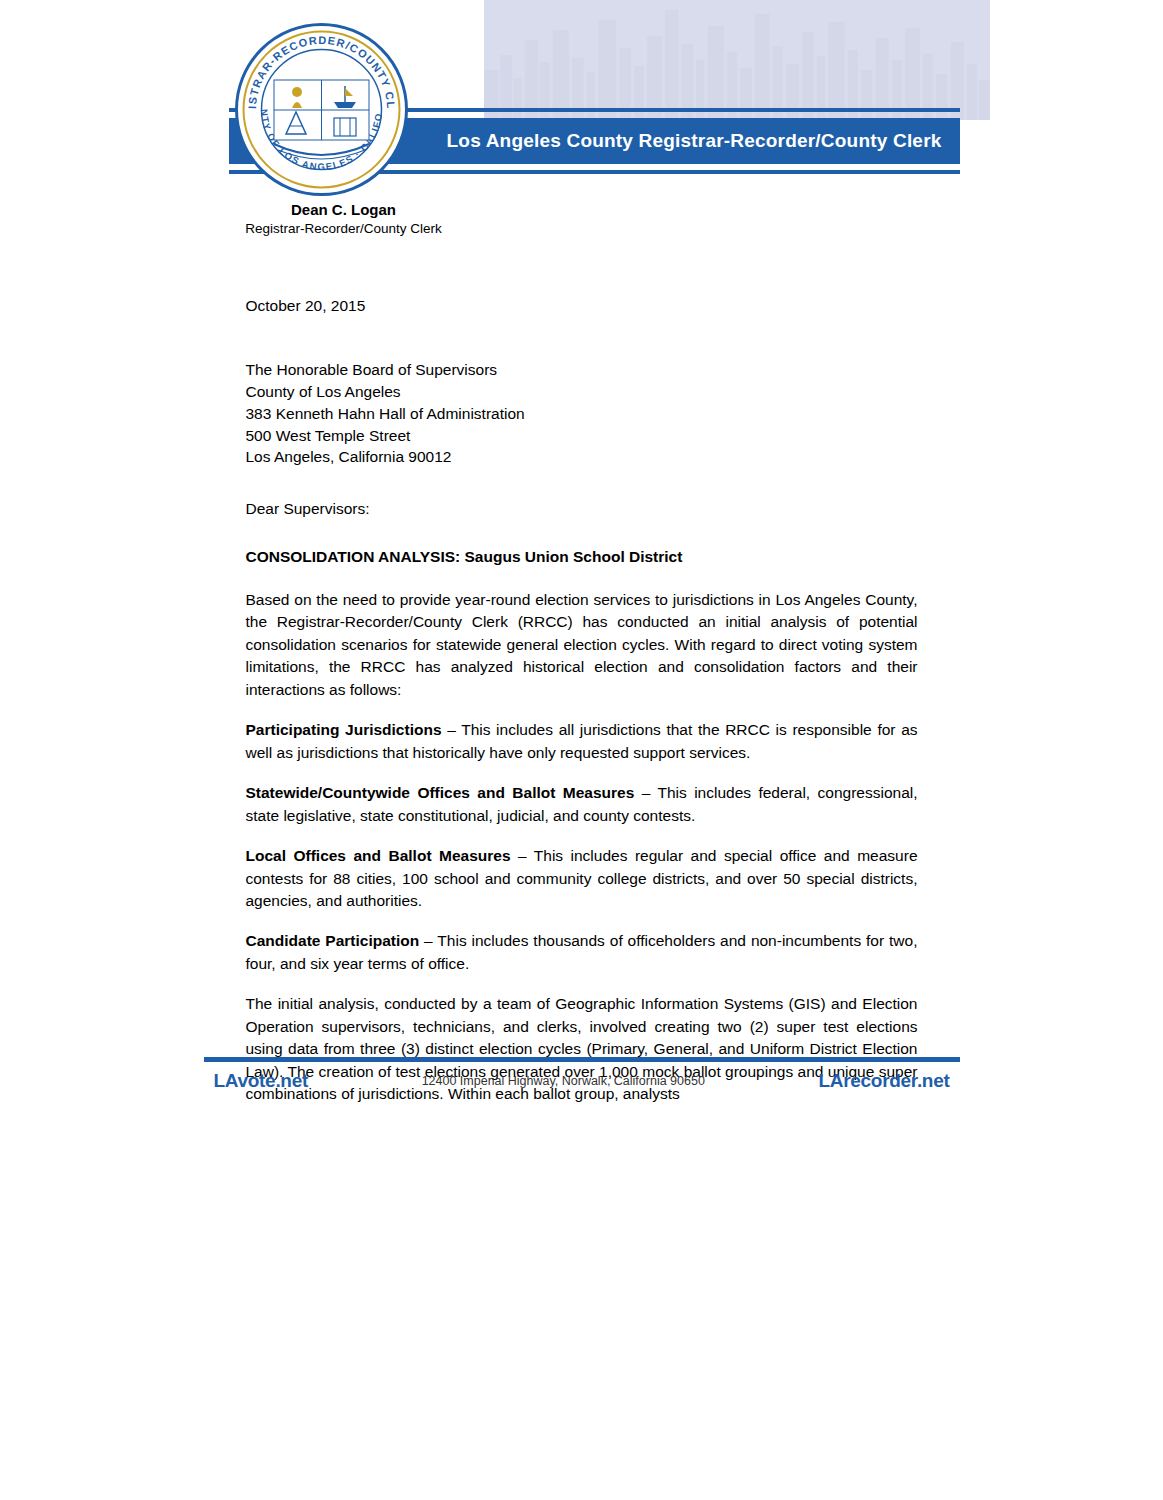Los Angeles County Registrar-Recorder/County Clerk
REGISTRAR-RECORDER/COUNTY CLERK COUNTY OF LOS ANGELES · CALIFORNIA
Dean C. Logan
Registrar-Recorder/County Clerk
October 20, 2015
The Honorable Board of Supervisors
County of Los Angeles
383 Kenneth Hahn Hall of Administration
500 West Temple Street
Los Angeles, California 90012
Dear Supervisors:
CONSOLIDATION ANALYSIS: Saugus Union School District
Based on the need to provide year-round election services to jurisdictions in Los Angeles County, the Registrar-Recorder/County Clerk (RRCC) has conducted an initial analysis of potential consolidation scenarios for statewide general election cycles. With regard to direct voting system limitations, the RRCC has analyzed historical election and consolidation factors and their interactions as follows:
Participating Jurisdictions – This includes all jurisdictions that the RRCC is responsible for as well as jurisdictions that historically have only requested support services.
Statewide/Countywide Offices and Ballot Measures – This includes federal, congressional, state legislative, state constitutional, judicial, and county contests.
Local Offices and Ballot Measures – This includes regular and special office and measure contests for 88 cities, 100 school and community college districts, and over 50 special districts, agencies, and authorities.
Candidate Participation – This includes thousands of officeholders and non-incumbents for two, four, and six year terms of office.
The initial analysis, conducted by a team of Geographic Information Systems (GIS) and Election Operation supervisors, technicians, and clerks, involved creating two (2) super test elections using data from three (3) distinct election cycles (Primary, General, and Uniform District Election Law). The creation of test elections generated over 1,000 mock ballot groupings and unique super combinations of jurisdictions. Within each ballot group, analysts
LAvote.net
12400 Imperial Highway, Norwalk, California 90650
LArecorder.net